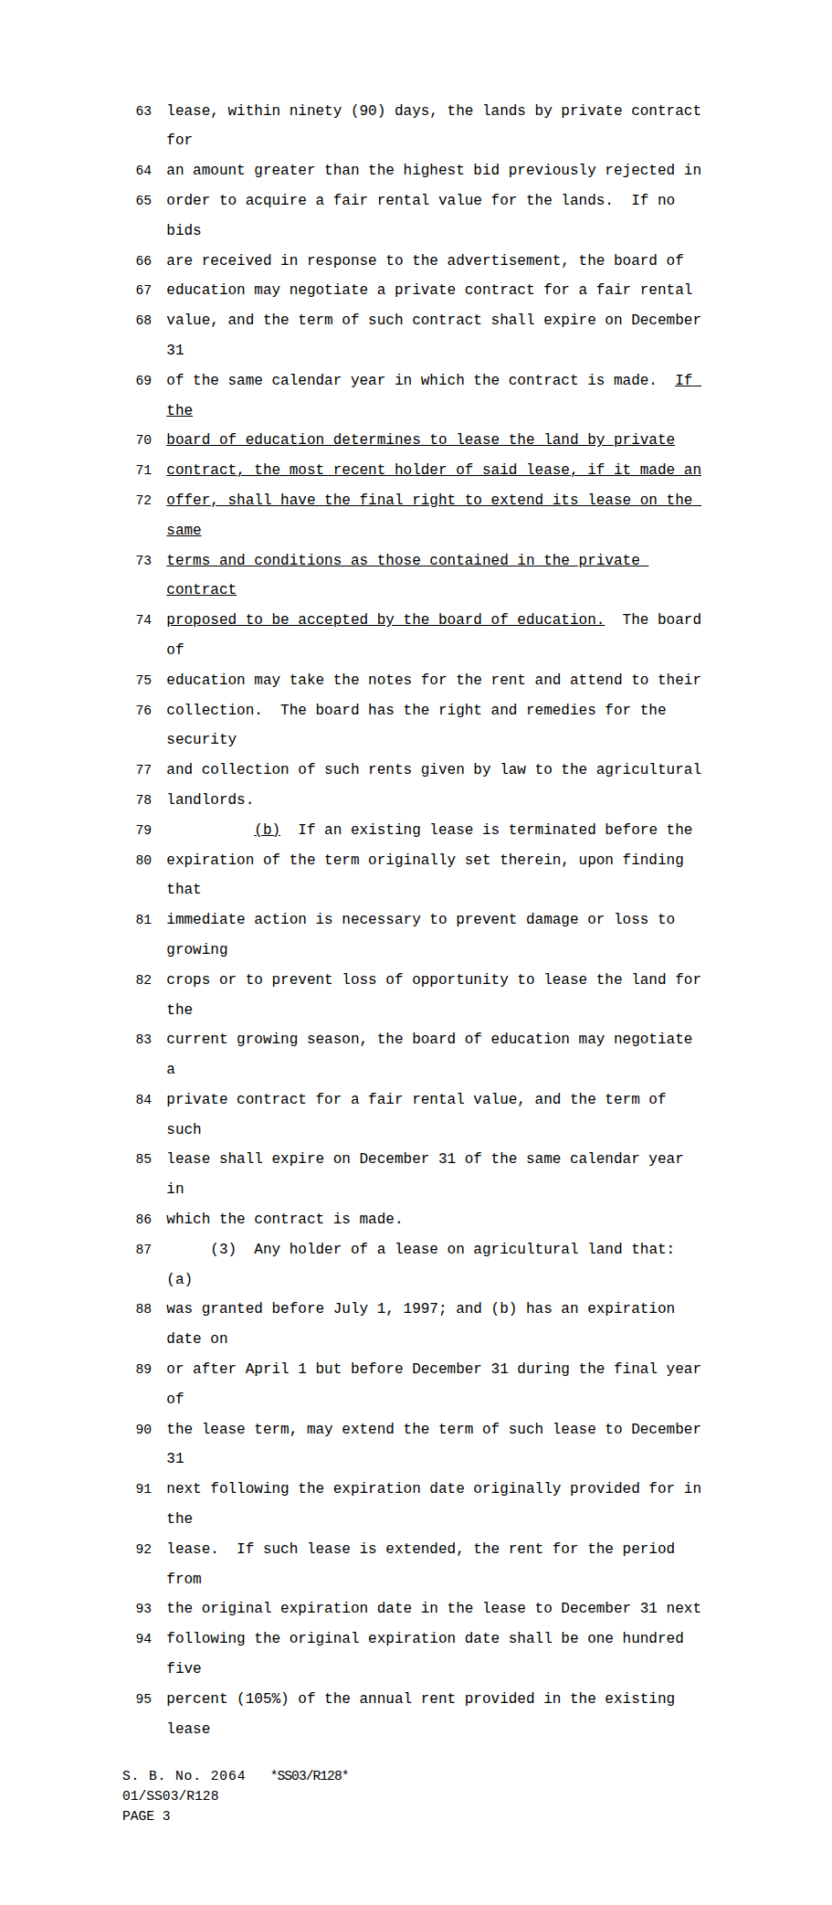63 lease, within ninety (90) days, the lands by private contract for
64 an amount greater than the highest bid previously rejected in
65 order to acquire a fair rental value for the lands. If no bids
66 are received in response to the advertisement, the board of
67 education may negotiate a private contract for a fair rental
68 value, and the term of such contract shall expire on December 31
69 of the same calendar year in which the contract is made. If the
70 board of education determines to lease the land by private
71 contract, the most recent holder of said lease, if it made an
72 offer, shall have the final right to extend its lease on the same
73 terms and conditions as those contained in the private contract
74 proposed to be accepted by the board of education. The board of
75 education may take the notes for the rent and attend to their
76 collection. The board has the right and remedies for the security
77 and collection of such rents given by law to the agricultural
78 landlords.
79 (b) If an existing lease is terminated before the
80 expiration of the term originally set therein, upon finding that
81 immediate action is necessary to prevent damage or loss to growing
82 crops or to prevent loss of opportunity to lease the land for the
83 current growing season, the board of education may negotiate a
84 private contract for a fair rental value, and the term of such
85 lease shall expire on December 31 of the same calendar year in
86 which the contract is made.
87 (3) Any holder of a lease on agricultural land that: (a)
88 was granted before July 1, 1997; and (b) has an expiration date on
89 or after April 1 but before December 31 during the final year of
90 the lease term, may extend the term of such lease to December 31
91 next following the expiration date originally provided for in the
92 lease. If such lease is extended, the rent for the period from
93 the original expiration date in the lease to December 31 next
94 following the original expiration date shall be one hundred five
95 percent (105%) of the annual rent provided in the existing lease
S. B. No. 2064 *SS03/R128*
01/SS03/R128
PAGE 3